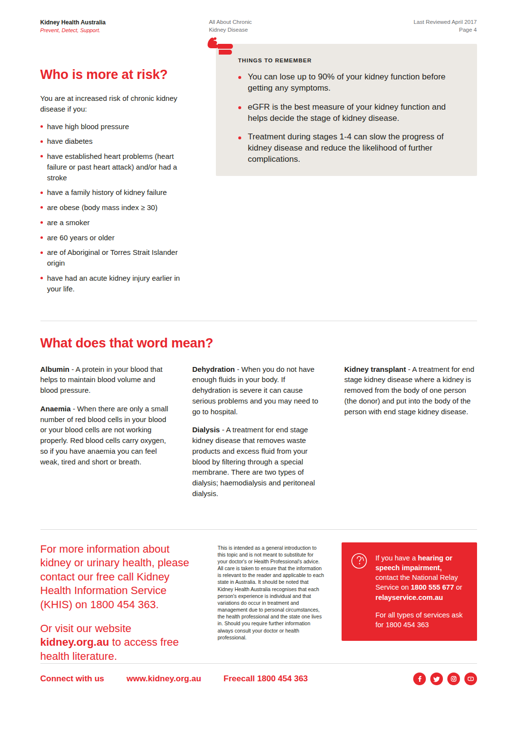Kidney Health AustraliaPrevent, Detect, Support.
All About Chronic
Kidney Disease
Last Reviewed April 2017
Page 4
Who is more at risk?
You are at increased risk of chronic kidney disease if you:
have high blood pressure
have diabetes
have established heart problems (heart failure or past heart attack) and/or had a stroke
have a family history of kidney failure
are obese (body mass index ≥ 30)
are a smoker
are 60 years or older
are of Aboriginal or Torres Strait Islander origin
have had an acute kidney injury earlier in your life.
Things to remember
You can lose up to 90% of your kidney function before getting any symptoms.
eGFR is the best measure of your kidney function and helps decide the stage of kidney disease.
Treatment during stages 1-4 can slow the progress of kidney disease and reduce the likelihood of further complications.
What does that word mean?
Albumin - A protein in your blood that helps to maintain blood volume and blood pressure.
Anaemia - When there are only a small number of red blood cells in your blood or your blood cells are not working properly. Red blood cells carry oxygen, so if you have anaemia you can feel weak, tired and short or breath.
Dehydration - When you do not have enough fluids in your body. If dehydration is severe it can cause serious problems and you may need to go to hospital.
Dialysis - A treatment for end stage kidney disease that removes waste products and excess fluid from your blood by filtering through a special membrane. There are two types of dialysis; haemodialysis and peritoneal dialysis.
Kidney transplant - A treatment for end stage kidney disease where a kidney is removed from the body of one person (the donor) and put into the body of the person with end stage kidney disease.
For more information about kidney or urinary health, please contact our free call Kidney Health Information Service (KHIS) on 1800 454 363.
Or visit our website kidney.org.au to access free health literature.
This is intended as a general introduction to this topic and is not meant to substitute for your doctor's or Health Professional's advice. All care is taken to ensure that the information is relevant to the reader and applicable to each state in Australia. It should be noted that Kidney Health Australia recognises that each person's experience is individual and that variations do occur in treatment and management due to personal circumstances, the health professional and the state one lives in. Should you require further information always consult your doctor or health professional.
If you have a hearing or speech impairment, contact the National Relay Service on 1800 555 677 or relayservice.com.au
For all types of services ask for 1800 454 363
Connect with us www.kidney.org.au Freecall 1800 454 363